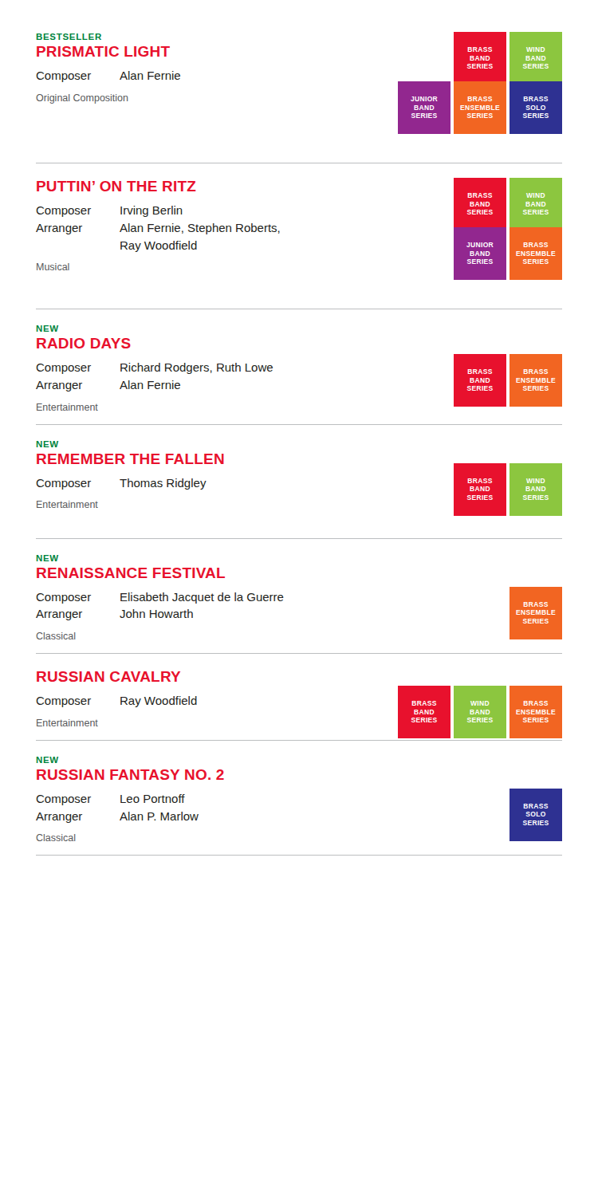Brass
Band
Series
Wind
Band
Series
Junior
Band
Series
Brass
Ensemble
Series
Brass
Solo
Series
Bestseller
Prismatic Light
Composer Alan Fernie
Original Composition
Brass
Band
Series
Wind
Band
Series
Junior
Band
Series
Brass
Ensemble
Series
Puttin’ on the Ritz
Composer Irving Berlin
Arranger Alan Fernie, Stephen Roberts,
Ray Woodfield
Musical
Brass
Band
Series
Brass
Ensemble
Series
New
Radio Days
Composer Richard Rodgers, Ruth Lowe
Arranger Alan Fernie
Entertainment
Brass
Band
Series
Wind
Band
Series
New
Remember the Fallen
Composer Thomas Ridgley
Entertainment
Brass
Ensemble
Series
New
Renaissance Festival
Composer Elisabeth Jacquet de la Guerre
Arranger John Howarth
Classical
Brass
Band
Series
Wind
Band
Series
Brass
Ensemble
Series
Russian Cavalry
Composer Ray Woodfield
Entertainment
Brass
Solo
Series
New
Russian Fantasy No. 2
Composer Leo Portnoff
Arranger Alan P. Marlow
Classical